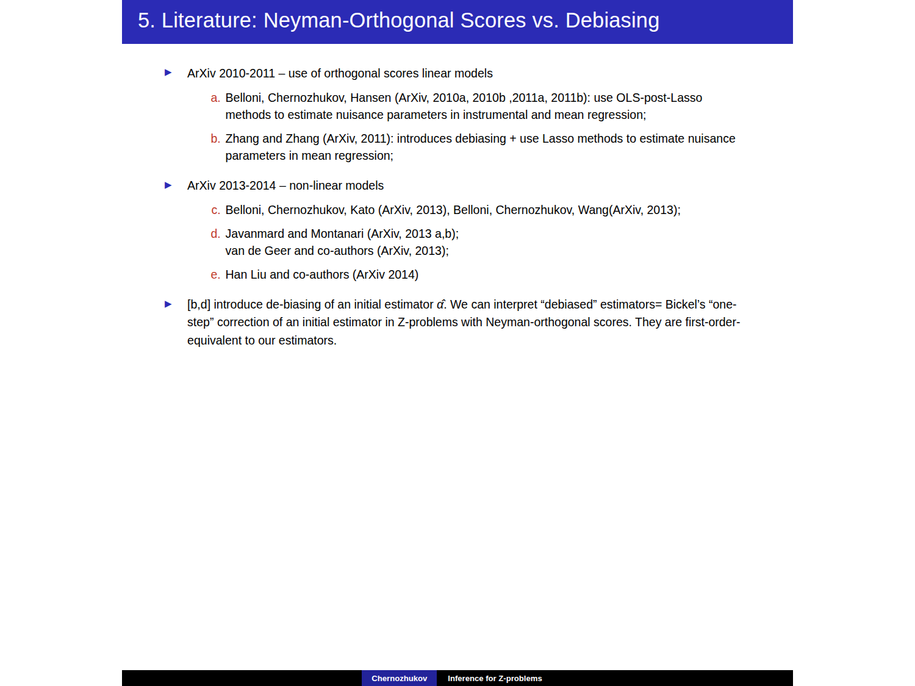5. Literature: Neyman-Orthogonal Scores vs. Debiasing
ArXiv 2010-2011 – use of orthogonal scores linear models
Belloni, Chernozhukov, Hansen (ArXiv, 2010a, 2010b ,2011a, 2011b): use OLS-post-Lasso methods to estimate nuisance parameters in instrumental and mean regression;
Zhang and Zhang (ArXiv, 2011): introduces debiasing + use Lasso methods to estimate nuisance parameters in mean regression;
ArXiv 2013-2014 – non-linear models
Belloni, Chernozhukov, Kato (ArXiv, 2013), Belloni, Chernozhukov, Wang(ArXiv, 2013);
Javanmard and Montanari (ArXiv, 2013 a,b);
van de Geer and co-authors (ArXiv, 2013);
Han Liu and co-authors (ArXiv 2014)
[b,d] introduce de-biasing of an initial estimator α̂. We can interpret “debiased” estimators= Bickel’s “one-step” correction of an initial estimator in Z-problems with Neyman-orthogonal scores. They are first-order-equivalent to our estimators.
Chernozhukov
Inference for Z-problems